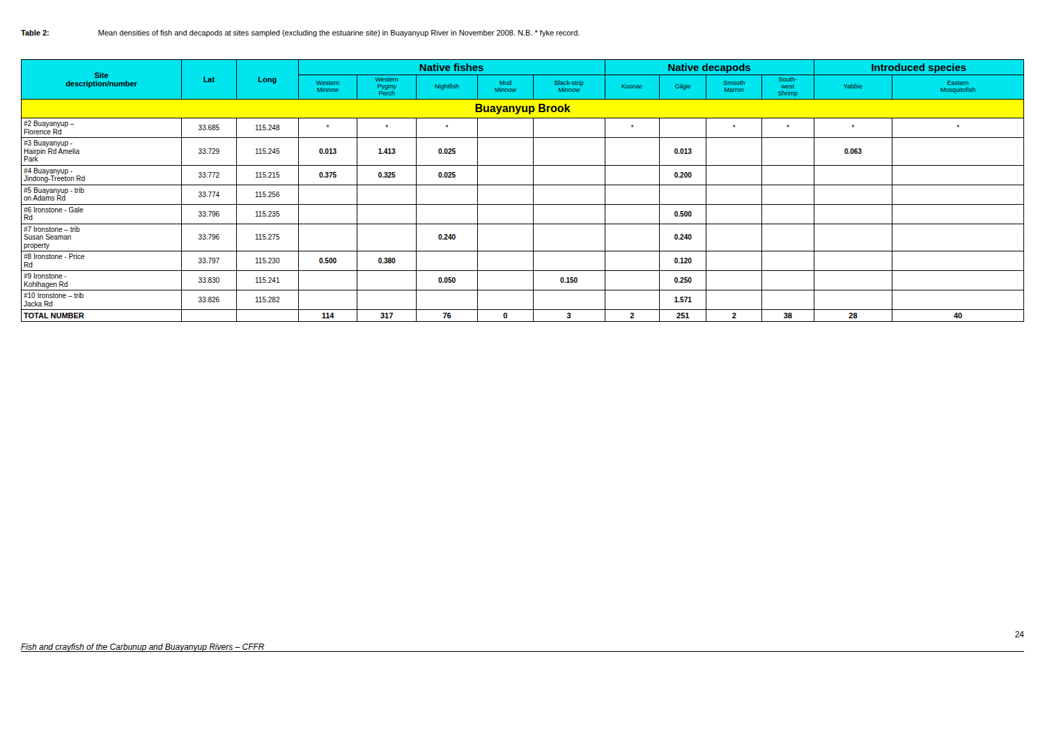Table 2: Mean densities of fish and decapods at sites sampled (excluding the estuarine site) in Buayanyup River in November 2008. N.B. * fyke record.
| Site description/number | Lat | Long | Native fishes | Native decapods | Introduced species |
| --- | --- | --- | --- | --- | --- |
| Western Minnow | Western Pygmy Perch | Nightfish | Mud Minnow | Black-strip Minnow | Koonac | Gilgie | Smooth Marron | South- west Shrimp | Yabbie | Eastern Mosquitofish |
| Buayanyup Brook |
| #2 Buayanyup – Florence Rd | 33.685 | 115.248 | * | * | * | | | * | | * | * | * | * |
| #3 Buayanyup - Hairpin Rd Amelia Park | 33.729 | 115.245 | 0.013 | 1.413 | 0.025 | | | | 0.013 | | | 0.063 | |
| #4 Buayanyup - Jindong-Treeton Rd | 33.772 | 115.215 | 0.375 | 0.325 | 0.025 | | | | 0.200 | | | | |
| #5 Buayanyup - trib on Adams Rd | 33.774 | 115.256 | | | | | | | | | | | |
| #6 Ironstone - Gale Rd | 33.796 | 115.235 | | | | | | | 0.500 | | | | |
| #7 Ironstone – trib Susan Seaman property | 33.796 | 115.275 | | | 0.240 | | | | 0.240 | | | | |
| #8 Ironstone - Price Rd | 33.797 | 115.230 | 0.500 | 0.380 | | | | | 0.120 | | | | |
| #9 Ironstone - Kohlhagen Rd | 33.830 | 115.241 | | | 0.050 | | 0.150 | | 0.250 | | | | |
| #10 Ironstone – trib Jacka Rd | 33.826 | 115.282 | | | | | | | 1.571 | | | | |
| TOTAL NUMBER | | | 114 | 317 | 76 | 0 | 3 | 2 | 251 | 2 | 38 | 28 | 40 |
24
Fish and crayfish of the Carbunup and Buayanyup Rivers – CFFR